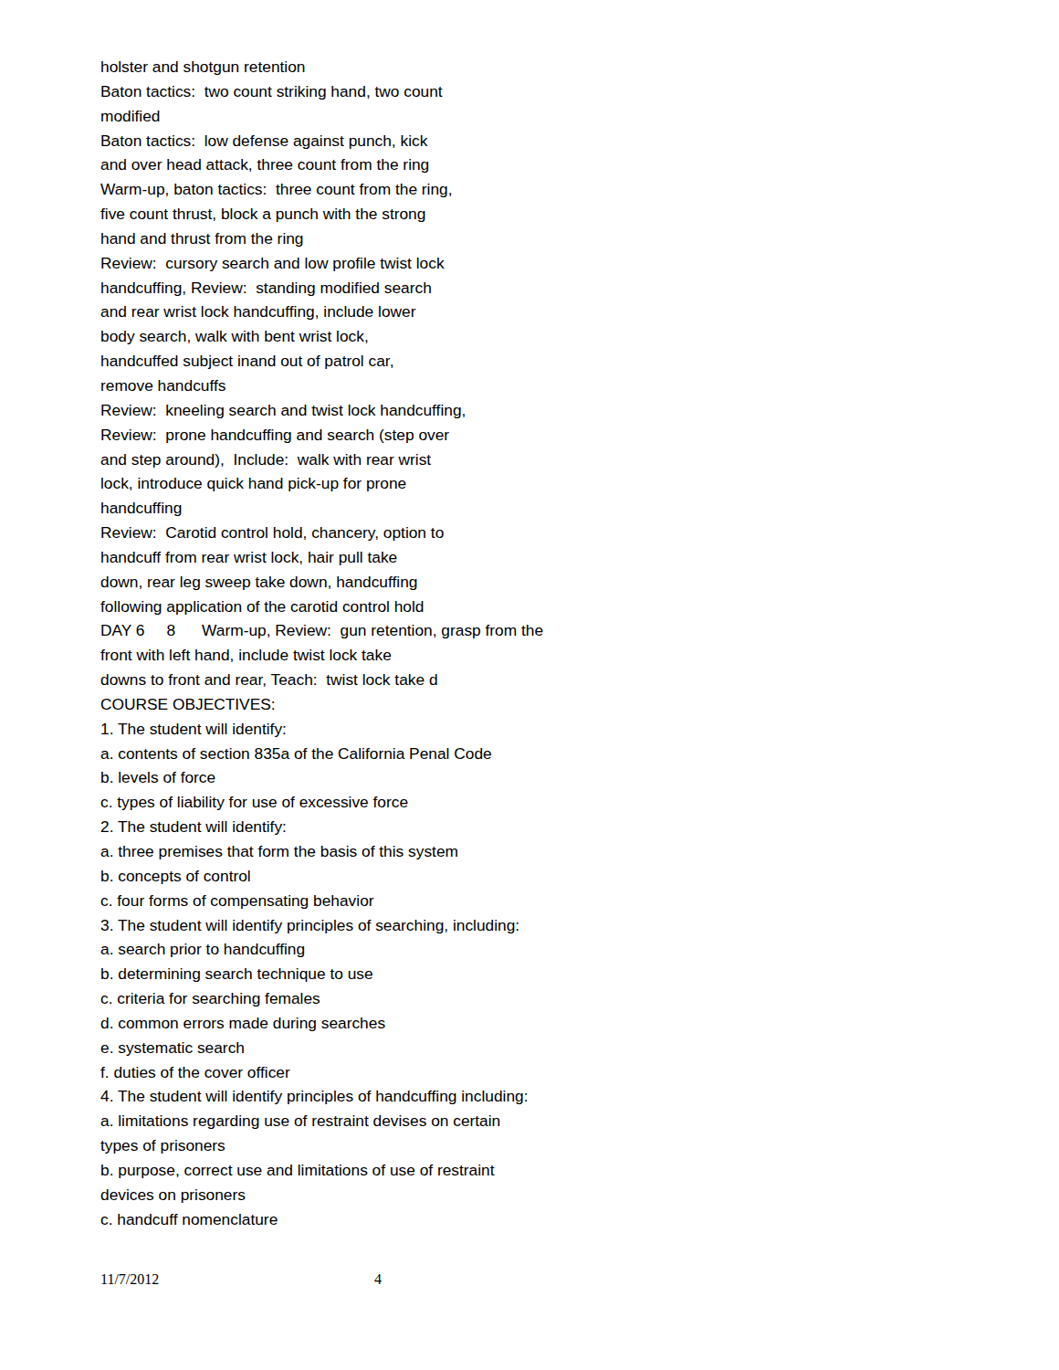holster and shotgun retention
Baton tactics: two count striking hand, two count
modified
Baton tactics: low defense against punch, kick
and over head attack, three count from the ring
Warm-up, baton tactics: three count from the ring,
five count thrust, block a punch with the strong
hand and thrust from the ring
Review: cursory search and low profile twist lock
handcuffing, Review: standing modified search
and rear wrist lock handcuffing, include lower
body search, walk with bent wrist lock,
handcuffed subject inand out of patrol car,
remove handcuffs
Review: kneeling search and twist lock handcuffing,
Review: prone handcuffing and search (step over
and step around), Include: walk with rear wrist
lock, introduce quick hand pick-up for prone
handcuffing
Review: Carotid control hold, chancery, option to
handcuff from rear wrist lock, hair pull take
down, rear leg sweep take down, handcuffing
following application of the carotid control hold
DAY 6 8 Warm-up, Review: gun retention, grasp from the
front with left hand, include twist lock take
downs to front and rear, Teach: twist lock take d
COURSE OBJECTIVES:
1. The student will identify:
a. contents of section 835a of the California Penal Code
b. levels of force
c. types of liability for use of excessive force
2. The student will identify:
a. three premises that form the basis of this system
b. concepts of control
c. four forms of compensating behavior
3. The student will identify principles of searching, including:
a. search prior to handcuffing
b. determining search technique to use
c. criteria for searching females
d. common errors made during searches
e. systematic search
f. duties of the cover officer
4. The student will identify principles of handcuffing including:
a. limitations regarding use of restraint devises on certain
types of prisoners
b. purpose, correct use and limitations of use of restraint
devices on prisoners
c. handcuff nomenclature
11/7/2012 4